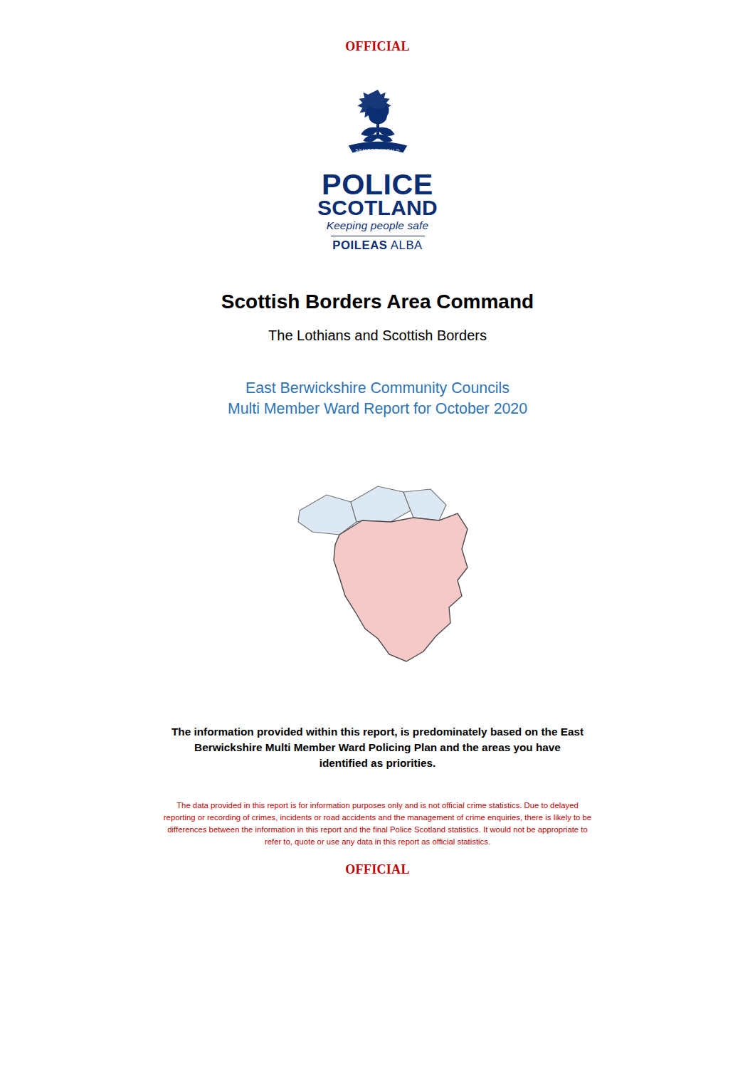OFFICIAL
SEMPER VIGILO
POLICE
SCOTLAND
Keeping people safe
POILEAS ALBA
Scottish Borders Area Command
The Lothians and Scottish Borders
East Berwickshire Community Councils
Multi Member Ward Report for October 2020
The information provided within this report, is predominately based on the East Berwickshire Multi Member Ward Policing Plan and the areas you have identified as priorities.
The data provided in this report is for information purposes only and is not official crime statistics. Due to delayed reporting or recording of crimes, incidents or road accidents and the management of crime enquiries, there is likely to be differences between the information in this report and the final Police Scotland statistics. It would not be appropriate to refer to, quote or use any data in this report as official statistics.
OFFICIAL